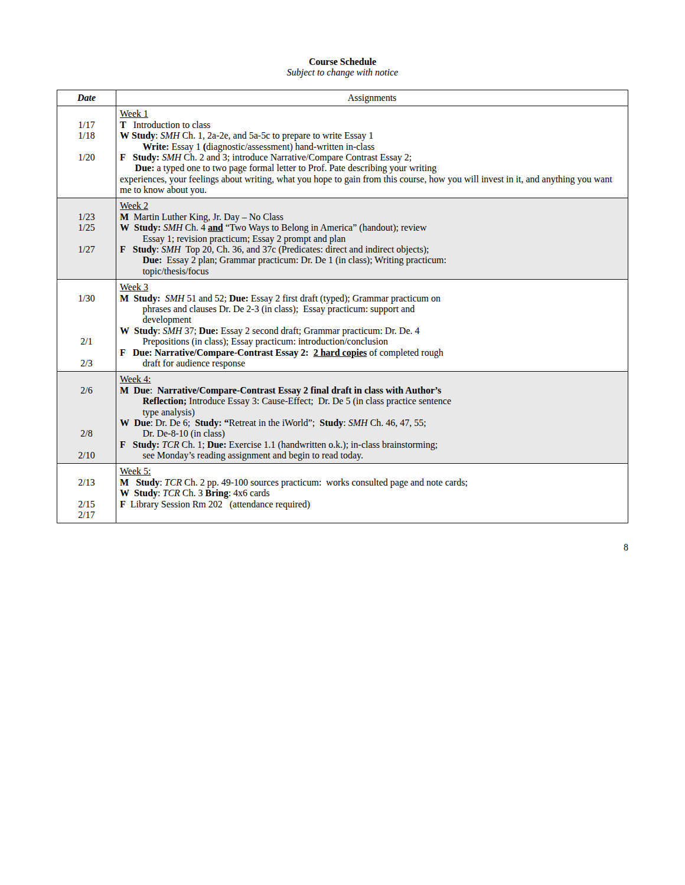Course Schedule
Subject to change with notice
| Date | Assignments |
| --- | --- |
| 1/17 1/18 1/20 | Week 1 T Introduction to class W Study : SMH Ch. 1, 2a-2e, and 5a-5c to prepare to write Essay 1 Write: Essay 1 ( diagnostic/assessment) hand-written in-class F Study: SMH Ch. 2 and 3; introduce Narrative/Compare Contrast Essay 2; Due: a typed one to two page formal letter to Prof. Pate describing your writing experiences, your feelings about writing, what you hope to gain from this course, how you will invest in it, and anything you want me to know about you. |
| 1/23 1/25 1/27 | Week 2 M Martin Luther King, Jr. Day – No Class W Study: SMH Ch. 4 and “Two Ways to Belong in America” (handout); review Essay 1; revision practicum; Essay 2 prompt and plan F Study : SMH Top 20, Ch. 36, and 37c (Predicates: direct and indirect objects); Due: Essay 2 plan; Grammar practicum: Dr. De 1 (in class); Writing practicum: topic/thesis/focus |
| 1/30 2/1 2/3 | Week 3 M Study: SMH 51 and 52; Due: Essay 2 first draft (typed); Grammar practicum on phrases and clauses Dr. De 2-3 (in class); Essay practicum: support and development W Study : SMH 37; Due: Essay 2 second draft; Grammar practicum: Dr. De. 4 Prepositions (in class); Essay practicum: introduction/conclusion F Due: Narrative/Compare-Contrast Essay 2: 2 hard copies of completed rough draft for audience response |
| 2/6 2/8 2/10 | Week 4: M Due : Narrative/Compare-Contrast Essay 2 final draft in class with Author’s Reflection; Introduce Essay 3: Cause-Effect; Dr. De 5 (in class practice sentence type analysis) W Due : Dr. De 6; Study: “ Retreat in the iWorld”; Study : SMH Ch. 46, 47, 55; Dr. De-8-10 (in class) F Study: TCR Ch. 1; Due: Exercise 1.1 (handwritten o.k.); in-class brainstorming; see Monday’s reading assignment and begin to read today. |
| 2/13 2/15 2/17 | Week 5: M Study : TCR Ch. 2 pp. 49-100 sources practicum: works consulted page and note cards; W Study : TCR Ch. 3 Bring : 4x6 cards F Library Session Rm 202 (attendance required) |
8